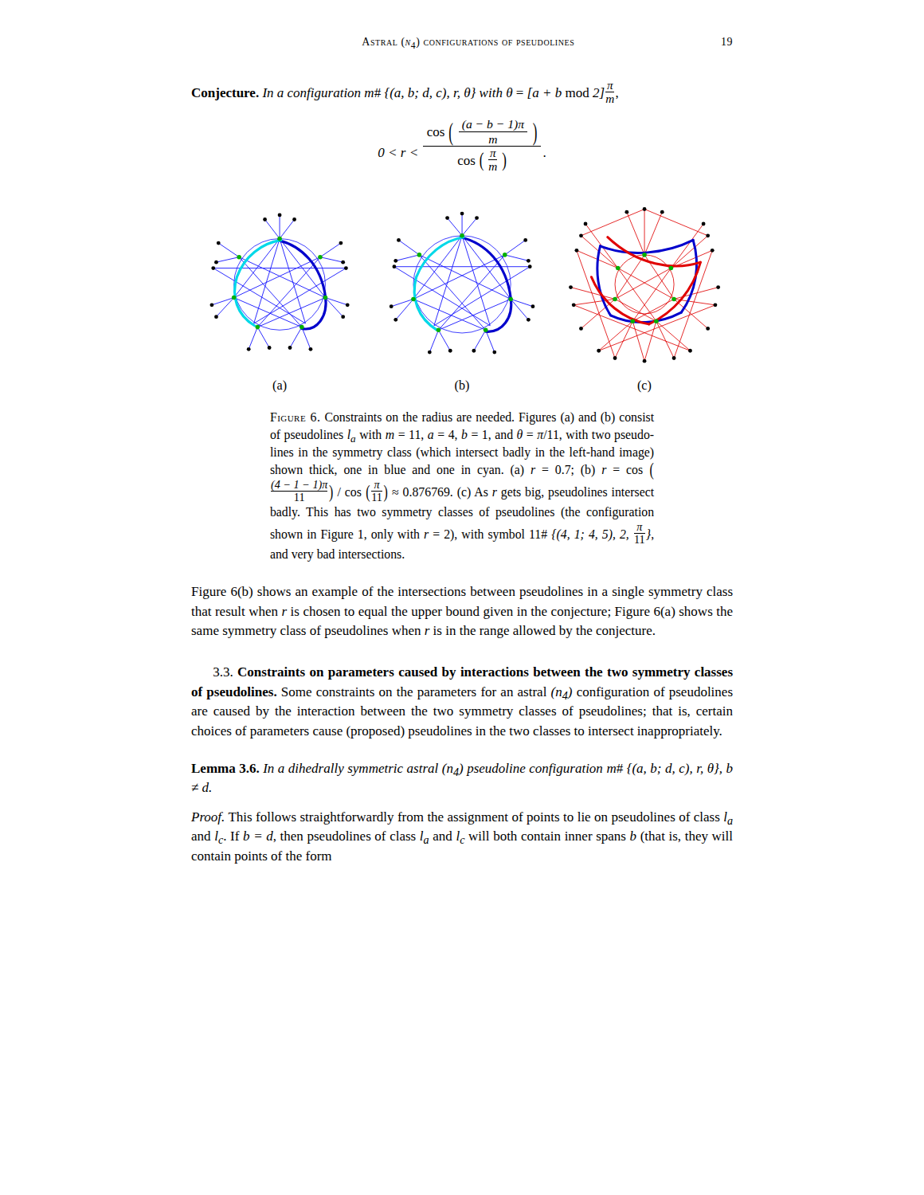Astral (n4) configurations of pseudolines 19
Conjecture. In a configuration m# {(a, b; d, c), r, θ} with θ = [a + b mod 2] πm,
0 < r < cos ( (a − b − 1)π m ) cos ( πm ) .
(a)
(b)
(c)
Figure 6. Constraints on the radius are needed. Figures (a) and (b) consist of pseudolines la with m = 11, a = 4, b = 1, and θ = π/11, with two pseudolines in the symmetry class (which intersect badly in the left-hand image) shown thick, one in blue and one in cyan. (a) r = 0.7; (b) r = cos ((4 − 1 − 1)π 11) / cos (π 11) ≈ 0.876769. (c) As r gets big, pseudolines intersect badly. This has two symmetry classes of pseudolines (the configuration shown in Figure 1, only with r = 2), with symbol 11# {(4, 1; 4, 5), 2, π 11}, and very bad intersections.
Figure 6(b) shows an example of the intersections between pseudolines in a single symmetry class that result when r is chosen to equal the upper bound given in the conjecture; Figure 6(a) shows the same symmetry class of pseudolines when r is in the range allowed by the conjecture.
3.3. Constraints on parameters caused by interactions between the two symmetry classes of pseudolines. Some constraints on the parameters for an astral (n4) configuration of pseudolines are caused by the interaction between the two symmetry classes of pseudolines; that is, certain choices of parameters cause (proposed) pseudolines in the two classes to intersect inappropriately.
Lemma 3.6. In a dihedrally symmetric astral (n4) pseudoline configuration m# {(a, b; d, c), r, θ}, b ≠ d.
Proof. This follows straightforwardly from the assignment of points to lie on pseudolines of class la and lc. If b = d, then pseudolines of class la and lc will both contain inner spans b (that is, they will contain points of the form